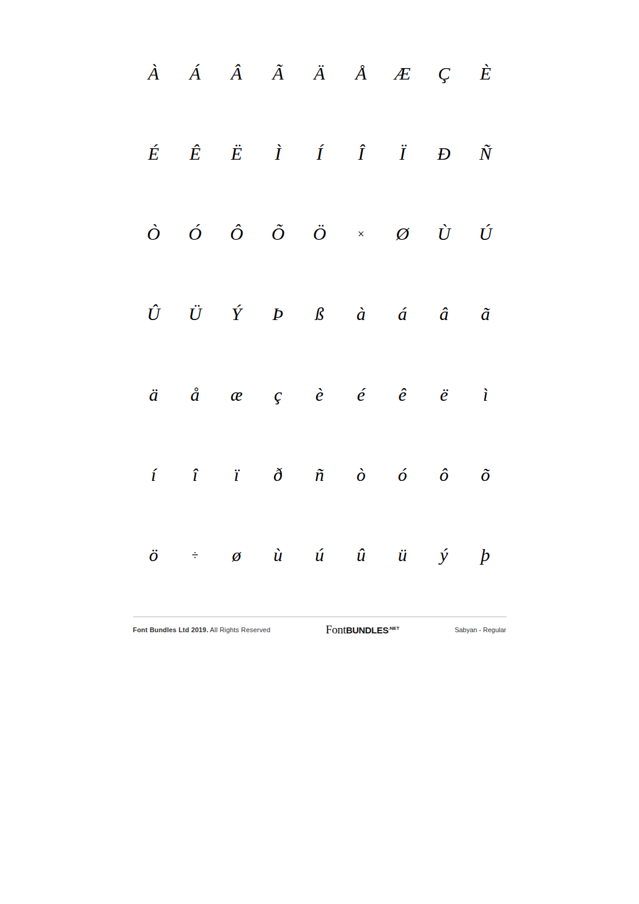À
Á
Â
Ã
Ä
Å
Æ
Ç
È
É
Ê
Ë
Ì
Í
Î
Ï
Ð
Ñ
Ò
Ó
Ô
Õ
Ö
×
Ø
Ù
Ú
Û
Ü
Ý
Þ
ß
à
á
â
ã
ä
å
æ
ç
è
é
ê
ë
ì
í
î
ï
ð
ñ
ò
ó
ô
õ
ö
÷
ø
ù
ú
û
ü
ý
þ
Font Bundles Ltd 2019. All Rights Reserved
Font BUNDLES.NET
Sabyan - Regular